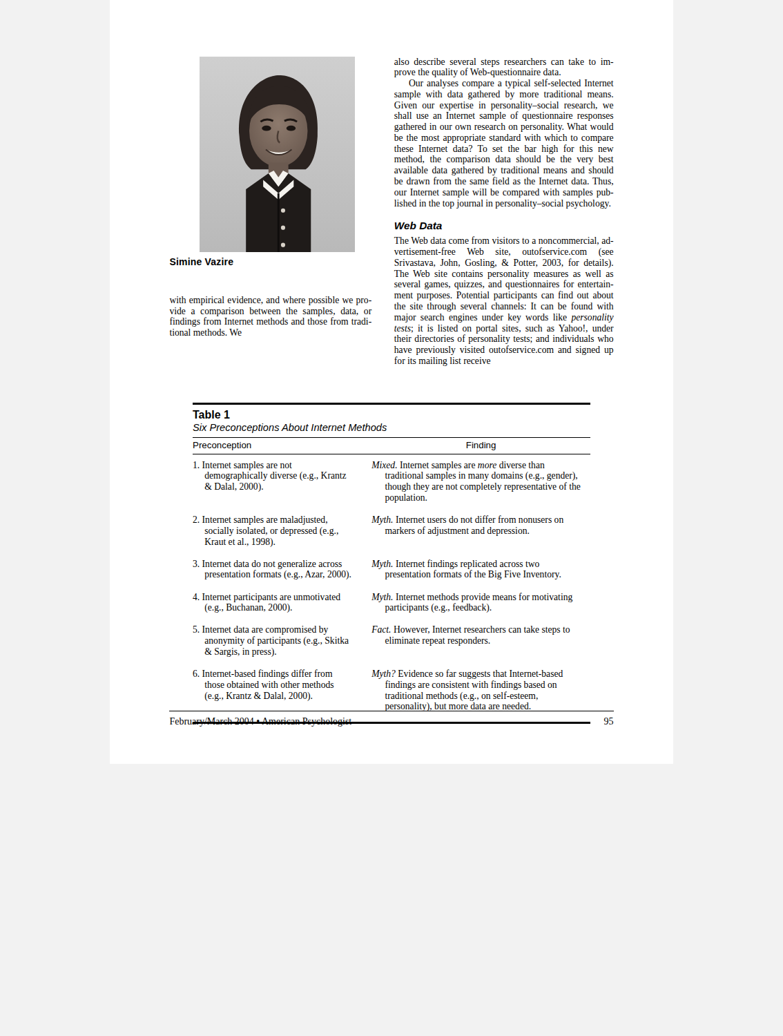Simine Vazire
with empirical evidence, and where possible we provide a comparison between the samples, data, or findings from Internet methods and those from traditional methods. We
also describe several steps researchers can take to improve the quality of Web-questionnaire data.
Our analyses compare a typical self-selected Internet sample with data gathered by more traditional means. Given our expertise in personality–social research, we shall use an Internet sample of questionnaire responses gathered in our own research on personality. What would be the most appropriate standard with which to compare these Internet data? To set the bar high for this new method, the comparison data should be the very best available data gathered by traditional means and should be drawn from the same field as the Internet data. Thus, our Internet sample will be compared with samples published in the top journal in personality–social psychology.
Web Data
The Web data come from visitors to a noncommercial, advertisement-free Web site, outofservice.com (see Srivastava, John, Gosling, & Potter, 2003, for details). The Web site contains personality measures as well as several games, quizzes, and questionnaires for entertainment purposes. Potential participants can find out about the site through several channels: It can be found with major search engines under key words like personality tests; it is listed on portal sites, such as Yahoo!, under their directories of personality tests; and individuals who have previously visited outofservice.com and signed up for its mailing list receive
Table 1
Six Preconceptions About Internet Methods
| Preconception | Finding |
| --- | --- |
| 1. Internet samples are not demographically diverse (e.g., Krantz & Dalal, 2000). | Mixed. Internet samples are more diverse than traditional samples in many domains (e.g., gender), though they are not completely representative of the population. |
| 2. Internet samples are maladjusted, socially isolated, or depressed (e.g., Kraut et al., 1998). | Myth. Internet users do not differ from nonusers on markers of adjustment and depression. |
| 3. Internet data do not generalize across presentation formats (e.g., Azar, 2000). | Myth. Internet findings replicated across two presentation formats of the Big Five Inventory. |
| 4. Internet participants are unmotivated (e.g., Buchanan, 2000). | Myth. Internet methods provide means for motivating participants (e.g., feedback). |
| 5. Internet data are compromised by anonymity of participants (e.g., Skitka & Sargis, in press). | Fact. However, Internet researchers can take steps to eliminate repeat responders. |
| 6. Internet-based findings differ from those obtained with other methods (e.g., Krantz & Dalal, 2000). | Myth? Evidence so far suggests that Internet-based findings are consistent with findings based on traditional methods (e.g., on self-esteem, personality), but more data are needed. |
February/March 2004 • American Psychologist
95